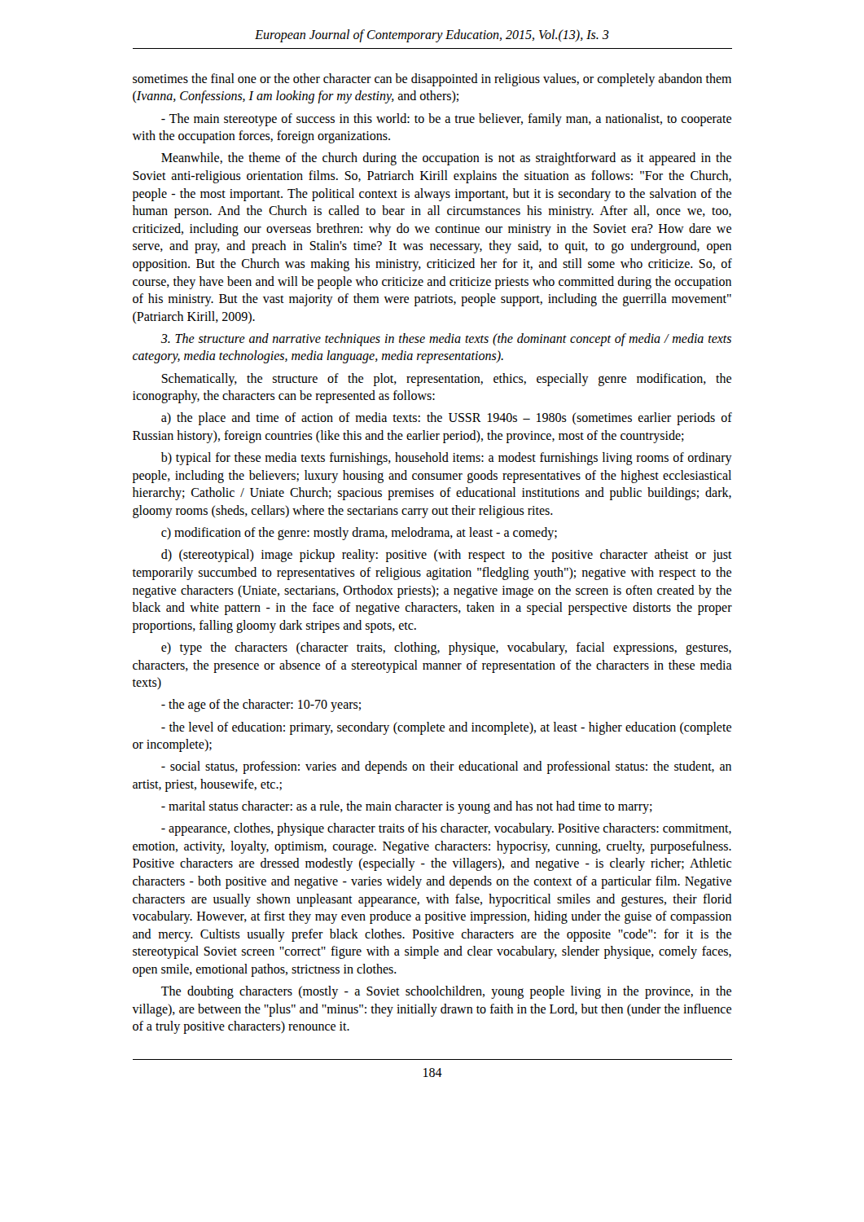European Journal of Contemporary Education, 2015, Vol.(13), Is. 3
sometimes the final one or the other character can be disappointed in religious values, or completely abandon them (Ivanna, Confessions, I am looking for my destiny, and others);
- The main stereotype of success in this world: to be a true believer, family man, a nationalist, to cooperate with the occupation forces, foreign organizations.
Meanwhile, the theme of the church during the occupation is not as straightforward as it appeared in the Soviet anti-religious orientation films. So, Patriarch Kirill explains the situation as follows: "For the Church, people - the most important. The political context is always important, but it is secondary to the salvation of the human person. And the Church is called to bear in all circumstances his ministry. After all, once we, too, criticized, including our overseas brethren: why do we continue our ministry in the Soviet era? How dare we serve, and pray, and preach in Stalin's time? It was necessary, they said, to quit, to go underground, open opposition. But the Church was making his ministry, criticized her for it, and still some who criticize. So, of course, they have been and will be people who criticize and criticize priests who committed during the occupation of his ministry. But the vast majority of them were patriots, people support, including the guerrilla movement"(Patriarch Kirill, 2009).
3. The structure and narrative techniques in these media texts (the dominant concept of media / media texts category, media technologies, media language, media representations).
Schematically, the structure of the plot, representation, ethics, especially genre modification, the iconography, the characters can be represented as follows:
a) the place and time of action of media texts: the USSR 1940s – 1980s (sometimes earlier periods of Russian history), foreign countries (like this and the earlier period), the province, most of the countryside;
b) typical for these media texts furnishings, household items: a modest furnishings living rooms of ordinary people, including the believers; luxury housing and consumer goods representatives of the highest ecclesiastical hierarchy; Catholic / Uniate Church; spacious premises of educational institutions and public buildings; dark, gloomy rooms (sheds, cellars) where the sectarians carry out their religious rites.
c) modification of the genre: mostly drama, melodrama, at least - a comedy;
d) (stereotypical) image pickup reality: positive (with respect to the positive character atheist or just temporarily succumbed to representatives of religious agitation "fledgling youth"); negative with respect to the negative characters (Uniate, sectarians, Orthodox priests); a negative image on the screen is often created by the black and white pattern - in the face of negative characters, taken in a special perspective distorts the proper proportions, falling gloomy dark stripes and spots, etc.
e) type the characters (character traits, clothing, physique, vocabulary, facial expressions, gestures, characters, the presence or absence of a stereotypical manner of representation of the characters in these media texts)
- the age of the character: 10-70 years;
- the level of education: primary, secondary (complete and incomplete), at least - higher education (complete or incomplete);
- social status, profession: varies and depends on their educational and professional status: the student, an artist, priest, housewife, etc.;
- marital status character: as a rule, the main character is young and has not had time to marry;
- appearance, clothes, physique character traits of his character, vocabulary. Positive characters: commitment, emotion, activity, loyalty, optimism, courage. Negative characters: hypocrisy, cunning, cruelty, purposefulness. Positive characters are dressed modestly (especially - the villagers), and negative - is clearly richer; Athletic characters - both positive and negative - varies widely and depends on the context of a particular film. Negative characters are usually shown unpleasant appearance, with false, hypocritical smiles and gestures, their florid vocabulary. However, at first they may even produce a positive impression, hiding under the guise of compassion and mercy. Cultists usually prefer black clothes. Positive characters are the opposite "code": for it is the stereotypical Soviet screen "correct" figure with a simple and clear vocabulary, slender physique, comely faces, open smile, emotional pathos, strictness in clothes.
The doubting characters (mostly - a Soviet schoolchildren, young people living in the province, in the village), are between the "plus" and "minus": they initially drawn to faith in the Lord, but then (under the influence of a truly positive characters) renounce it.
184